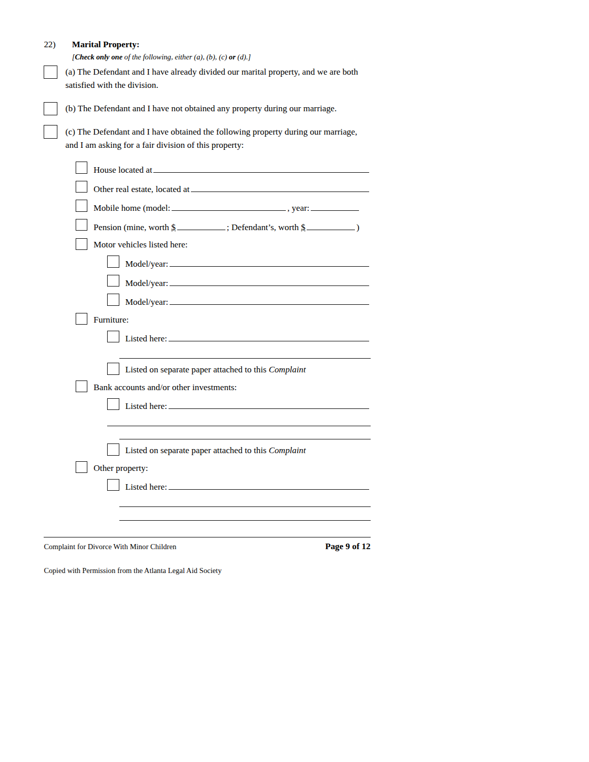22)
Marital Property:
[Check only one of the following, either (a), (b), (c) or (d).]
(a) The Defendant and I have already divided our marital property, and we are both satisfied with the division.
(b) The Defendant and I have not obtained any property during our marriage.
(c) The Defendant and I have obtained the following property during our marriage, and I am asking for a fair division of this property:
House located at
Other real estate, located at
Mobile home (model: , year:
Pension (mine, worth $ ; Defendant’s, worth $ )
Motor vehicles listed here:
Model/year:
Model/year:
Model/year:
Furniture:
Listed here:
Listed on separate paper attached to this Complaint
Bank accounts and/or other investments:
Listed here:
Listed on separate paper attached to this Complaint
Other property:
Listed here:
Complaint for Divorce With Minor Children Page 9 of 12
Copied with Permission from the Atlanta Legal Aid Society